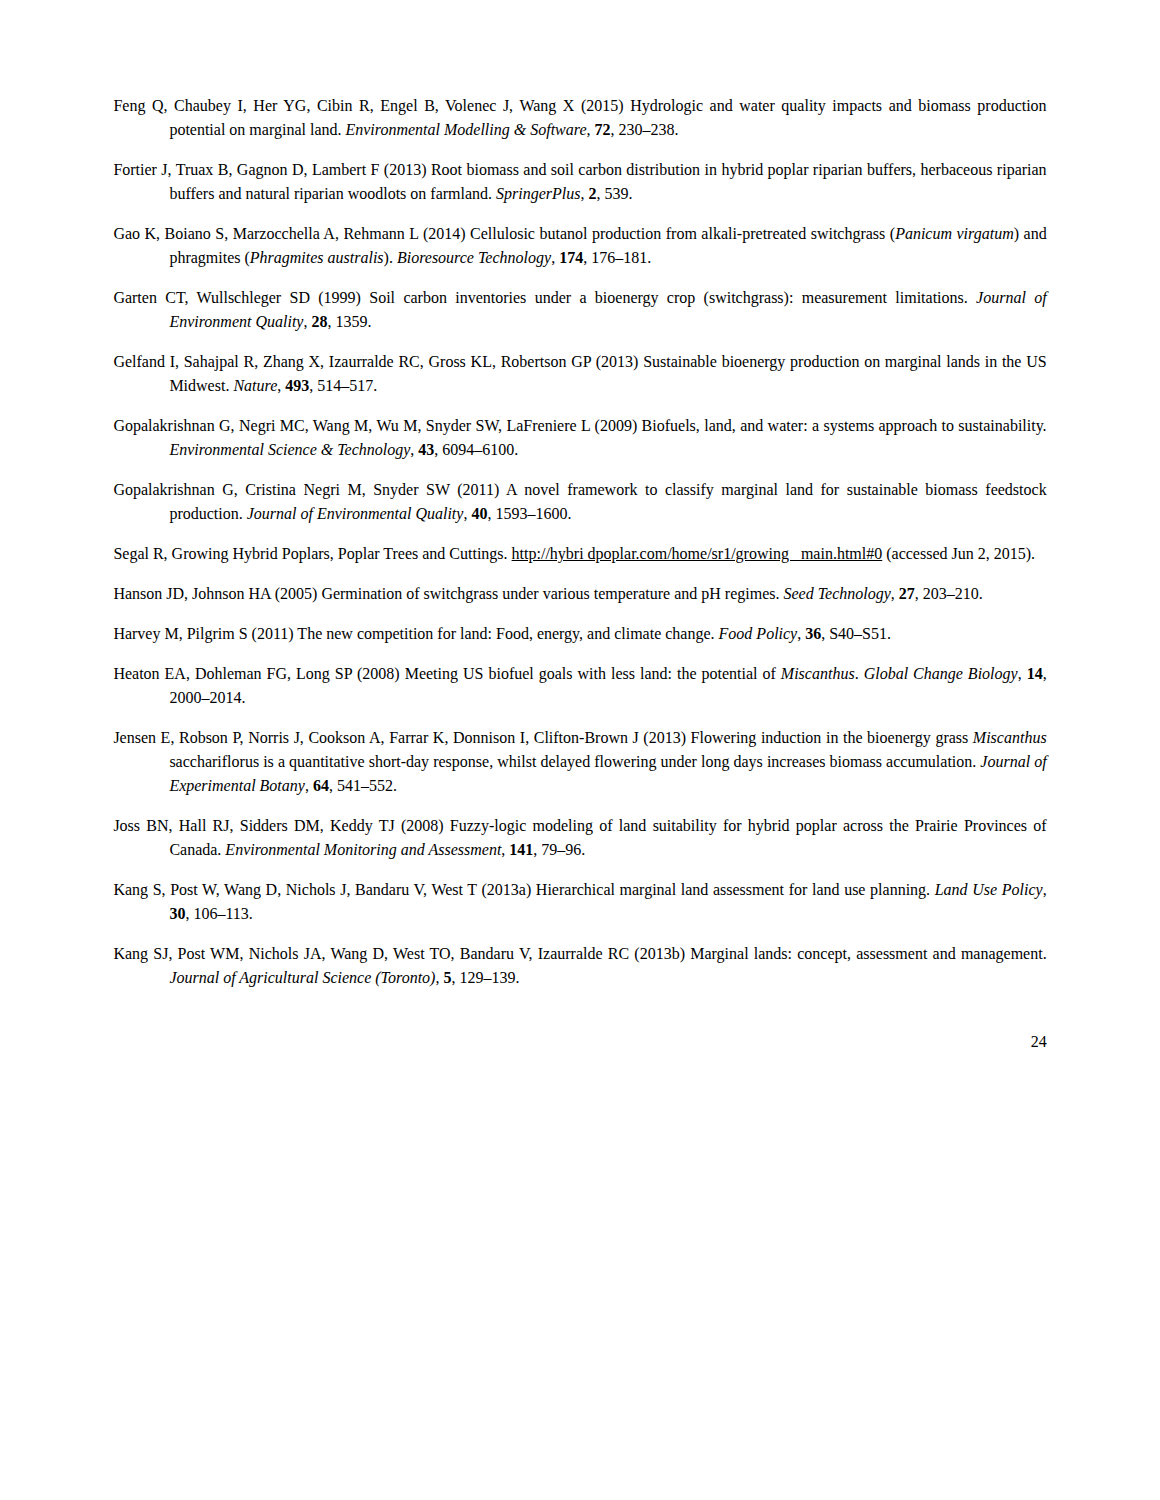Feng Q, Chaubey I, Her YG, Cibin R, Engel B, Volenec J, Wang X (2015) Hydrologic and water quality impacts and biomass production potential on marginal land. Environmental Modelling & Software, 72, 230–238.
Fortier J, Truax B, Gagnon D, Lambert F (2013) Root biomass and soil carbon distribution in hybrid poplar riparian buffers, herbaceous riparian buffers and natural riparian woodlots on farmland. SpringerPlus, 2, 539.
Gao K, Boiano S, Marzocchella A, Rehmann L (2014) Cellulosic butanol production from alkali-pretreated switchgrass (Panicum virgatum) and phragmites (Phragmites australis). Bioresource Technology, 174, 176–181.
Garten CT, Wullschleger SD (1999) Soil carbon inventories under a bioenergy crop (switchgrass): measurement limitations. Journal of Environment Quality, 28, 1359.
Gelfand I, Sahajpal R, Zhang X, Izaurralde RC, Gross KL, Robertson GP (2013) Sustainable bioenergy production on marginal lands in the US Midwest. Nature, 493, 514–517.
Gopalakrishnan G, Negri MC, Wang M, Wu M, Snyder SW, LaFreniere L (2009) Biofuels, land, and water: a systems approach to sustainability. Environmental Science & Technology, 43, 6094–6100.
Gopalakrishnan G, Cristina Negri M, Snyder SW (2011) A novel framework to classify marginal land for sustainable biomass feedstock production. Journal of Environmental Quality, 40, 1593–1600.
Segal R, Growing Hybrid Poplars, Poplar Trees and Cuttings. http://hybri dpoplar.com/home/sr1/growing _main.html#0 (accessed Jun 2, 2015).
Hanson JD, Johnson HA (2005) Germination of switchgrass under various temperature and pH regimes. Seed Technology, 27, 203–210.
Harvey M, Pilgrim S (2011) The new competition for land: Food, energy, and climate change. Food Policy, 36, S40–S51.
Heaton EA, Dohleman FG, Long SP (2008) Meeting US biofuel goals with less land: the potential of Miscanthus. Global Change Biology, 14, 2000–2014.
Jensen E, Robson P, Norris J, Cookson A, Farrar K, Donnison I, Clifton-Brown J (2013) Flowering induction in the bioenergy grass Miscanthus sacchariflorus is a quantitative short-day response, whilst delayed flowering under long days increases biomass accumulation. Journal of Experimental Botany, 64, 541–552.
Joss BN, Hall RJ, Sidders DM, Keddy TJ (2008) Fuzzy-logic modeling of land suitability for hybrid poplar across the Prairie Provinces of Canada. Environmental Monitoring and Assessment, 141, 79–96.
Kang S, Post W, Wang D, Nichols J, Bandaru V, West T (2013a) Hierarchical marginal land assessment for land use planning. Land Use Policy, 30, 106–113.
Kang SJ, Post WM, Nichols JA, Wang D, West TO, Bandaru V, Izaurralde RC (2013b) Marginal lands: concept, assessment and management. Journal of Agricultural Science (Toronto), 5, 129–139.
24